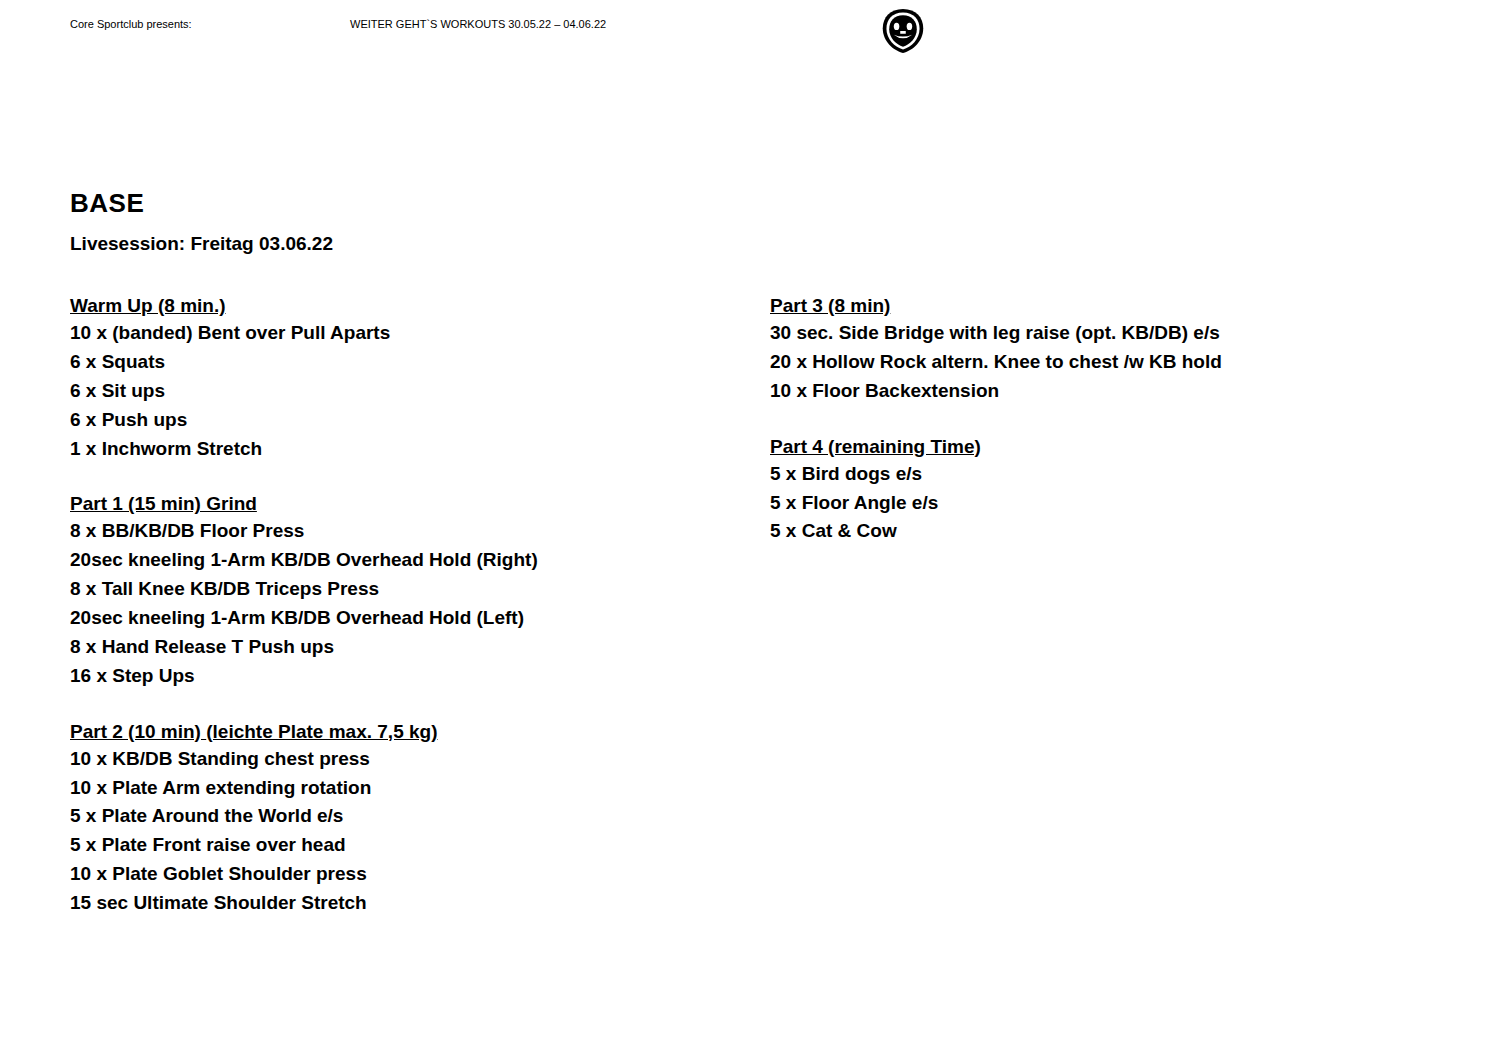Core Sportclub presents: WEITER GEHT`S WORKOUTS 30.05.22 – 04.06.22
BASE
Livesession: Freitag 03.06.22
Warm Up (8 min.)
10 x (banded) Bent over Pull Aparts
6 x Squats
6 x Sit ups
6 x Push ups
1 x Inchworm Stretch
Part 1 (15 min) Grind
8 x BB/KB/DB Floor Press
20sec kneeling 1-Arm KB/DB Overhead Hold (Right)
8 x Tall Knee KB/DB Triceps Press
20sec kneeling 1-Arm KB/DB Overhead Hold (Left)
8 x Hand Release T Push ups
16 x Step Ups
Part 2 (10 min) (leichte Plate max. 7,5 kg)
10 x KB/DB Standing chest press
10 x Plate Arm extending rotation
5 x Plate Around the World e/s
5 x Plate Front raise over head
10 x Plate Goblet Shoulder press
15 sec Ultimate Shoulder Stretch
Part 3 (8 min)
30 sec. Side Bridge with leg raise (opt. KB/DB) e/s
20 x Hollow Rock altern. Knee to chest /w KB hold
10 x Floor Backextension
Part 4 (remaining Time)
5 x Bird dogs e/s
5 x Floor Angle e/s
5 x Cat & Cow